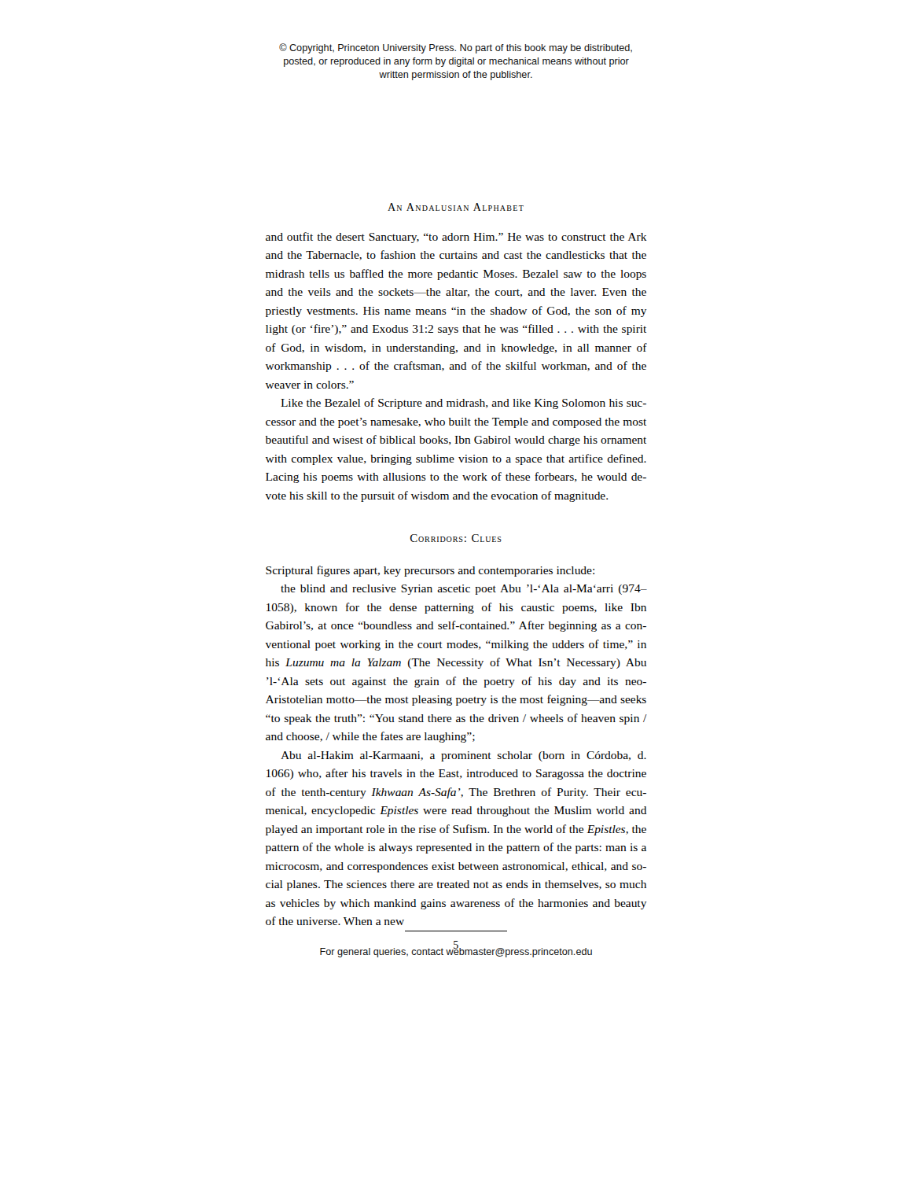© Copyright, Princeton University Press. No part of this book may be distributed, posted, or reproduced in any form by digital or mechanical means without prior written permission of the publisher.
An Andalusian Alphabet
and outfit the desert Sanctuary, “to adorn Him.” He was to construct the Ark and the Tabernacle, to fashion the curtains and cast the candlesticks that the midrash tells us baffled the more pedantic Moses. Bezalel saw to the loops and the veils and the sockets—the altar, the court, and the laver. Even the priestly vestments. His name means “in the shadow of God, the son of my light (or ‘fire’),” and Exodus 31:2 says that he was “filled . . . with the spirit of God, in wisdom, in understanding, and in knowledge, in all manner of workmanship . . . of the craftsman, and of the skilful workman, and of the weaver in colors.”
Like the Bezalel of Scripture and midrash, and like King Solomon his successor and the poet’s namesake, who built the Temple and composed the most beautiful and wisest of biblical books, Ibn Gabirol would charge his ornament with complex value, bringing sublime vision to a space that artifice defined. Lacing his poems with allusions to the work of these forbears, he would devote his skill to the pursuit of wisdom and the evocation of magnitude.
Corridors: Clues
Scriptural figures apart, key precursors and contemporaries include:
the blind and reclusive Syrian ascetic poet Abu ’l-‘Ala al-Ma‘arri (974–1058), known for the dense patterning of his caustic poems, like Ibn Gabirol’s, at once “boundless and self-contained.” After beginning as a conventional poet working in the court modes, “milking the udders of time,” in his Luzumu ma la Yalzam (The Necessity of What Isn’t Necessary) Abu ’l-‘Ala sets out against the grain of the poetry of his day and its neo-Aristotelian motto—the most pleasing poetry is the most feigning—and seeks “to speak the truth”: “You stand there as the driven / wheels of heaven spin / and choose, / while the fates are laughing”;
Abu al-Hakim al-Karmaani, a prominent scholar (born in Córdoba, d. 1066) who, after his travels in the East, introduced to Saragossa the doctrine of the tenth-century Ikhwaan As-Safa’, The Brethren of Purity. Their ecumenical, encyclopedic Epistles were read throughout the Muslim world and played an important role in the rise of Sufism. In the world of the Epistles, the pattern of the whole is always represented in the pattern of the parts: man is a microcosm, and correspondences exist between astronomical, ethical, and social planes. The sciences there are treated not as ends in themselves, so much as vehicles by which mankind gains awareness of the harmonies and beauty of the universe. When a new
5
For general queries, contact webmaster@press.princeton.edu